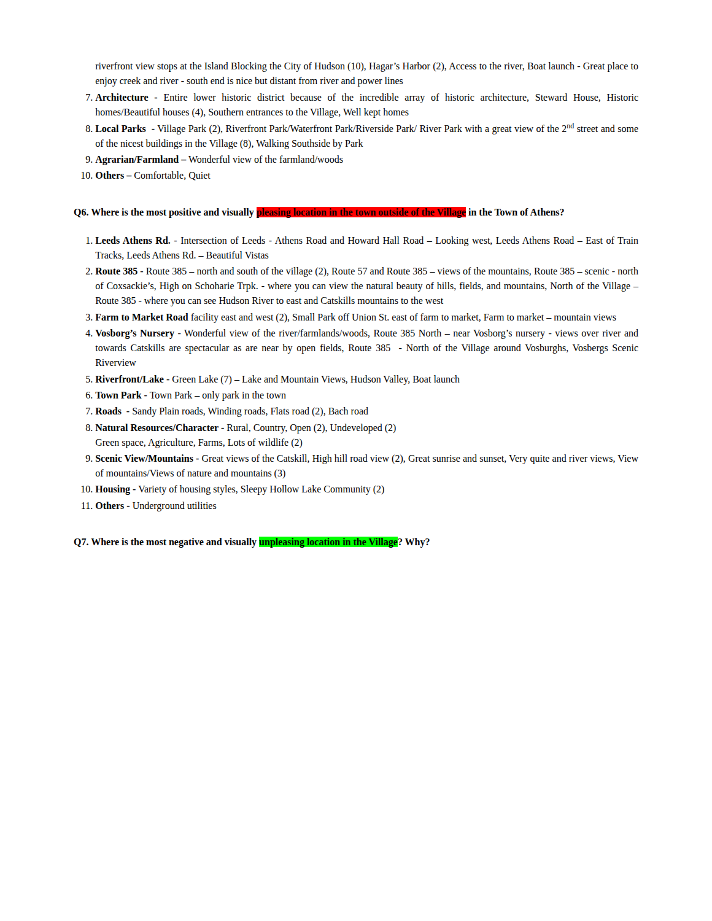riverfront view stops at the Island Blocking the City of Hudson (10), Hagar’s Harbor (2), Access to the river, Boat launch - Great place to enjoy creek and river - south end is nice but distant from river and power lines
Architecture - Entire lower historic district because of the incredible array of historic architecture, Steward House, Historic homes/Beautiful houses (4), Southern entrances to the Village, Well kept homes
Local Parks - Village Park (2), Riverfront Park/Waterfront Park/Riverside Park/ River Park with a great view of the 2nd street and some of the nicest buildings in the Village (8), Walking Southside by Park
Agrarian/Farmland – Wonderful view of the farmland/woods
Others – Comfortable, Quiet
Q6. Where is the most positive and visually pleasing location in the town outside of the Village in the Town of Athens?
Leeds Athens Rd. - Intersection of Leeds - Athens Road and Howard Hall Road – Looking west, Leeds Athens Road – East of Train Tracks, Leeds Athens Rd. – Beautiful Vistas
Route 385 - Route 385 – north and south of the village (2), Route 57 and Route 385 – views of the mountains, Route 385 – scenic - north of Coxsackie’s, High on Schoharie Trpk. - where you can view the natural beauty of hills, fields, and mountains, North of the Village – Route 385 - where you can see Hudson River to east and Catskills mountains to the west
Farm to Market Road facility east and west (2), Small Park off Union St. east of farm to market, Farm to market – mountain views
Vosborg’s Nursery - Wonderful view of the river/farmlands/woods, Route 385 North – near Vosborg’s nursery - views over river and towards Catskills are spectacular as are near by open fields, Route 385 - North of the Village around Vosburghs, Vosbergs Scenic Riverview
Riverfront/Lake - Green Lake (7) – Lake and Mountain Views, Hudson Valley, Boat launch
Town Park - Town Park – only park in the town
Roads - Sandy Plain roads, Winding roads, Flats road (2), Bach road
Natural Resources/Character - Rural, Country, Open (2), Undeveloped (2)
Green space, Agriculture, Farms, Lots of wildlife (2)
Scenic View/Mountains - Great views of the Catskill, High hill road view (2), Great sunrise and sunset, Very quite and river views, View of mountains/Views of nature and mountains (3)
Housing - Variety of housing styles, Sleepy Hollow Lake Community (2)
Others - Underground utilities
Q7. Where is the most negative and visually unpleasing location in the Village? Why?